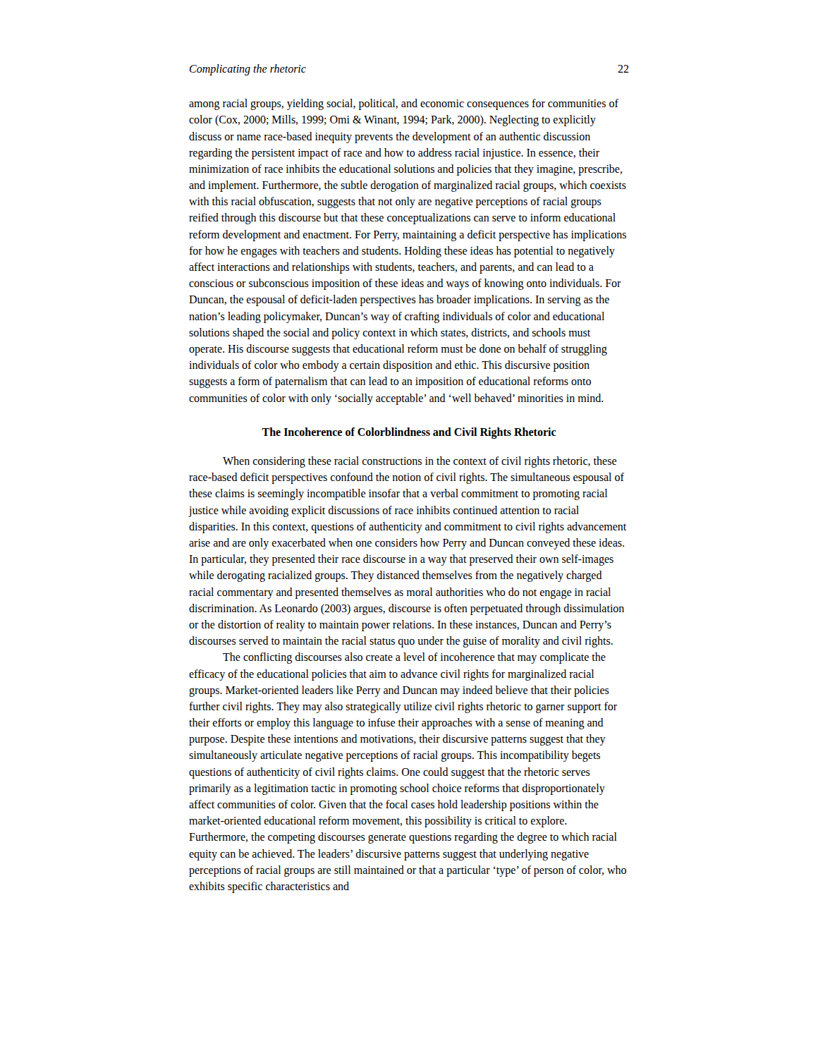Complicating the rhetoric 22
among racial groups, yielding social, political, and economic consequences for communities of color (Cox, 2000; Mills, 1999; Omi & Winant, 1994; Park, 2000). Neglecting to explicitly discuss or name race-based inequity prevents the development of an authentic discussion regarding the persistent impact of race and how to address racial injustice. In essence, their minimization of race inhibits the educational solutions and policies that they imagine, prescribe, and implement. Furthermore, the subtle derogation of marginalized racial groups, which coexists with this racial obfuscation, suggests that not only are negative perceptions of racial groups reified through this discourse but that these conceptualizations can serve to inform educational reform development and enactment. For Perry, maintaining a deficit perspective has implications for how he engages with teachers and students. Holding these ideas has potential to negatively affect interactions and relationships with students, teachers, and parents, and can lead to a conscious or subconscious imposition of these ideas and ways of knowing onto individuals. For Duncan, the espousal of deficit-laden perspectives has broader implications. In serving as the nation’s leading policymaker, Duncan’s way of crafting individuals of color and educational solutions shaped the social and policy context in which states, districts, and schools must operate. His discourse suggests that educational reform must be done on behalf of struggling individuals of color who embody a certain disposition and ethic. This discursive position suggests a form of paternalism that can lead to an imposition of educational reforms onto communities of color with only ‘socially acceptable’ and ‘well behaved’ minorities in mind.
The Incoherence of Colorblindness and Civil Rights Rhetoric
When considering these racial constructions in the context of civil rights rhetoric, these race-based deficit perspectives confound the notion of civil rights. The simultaneous espousal of these claims is seemingly incompatible insofar that a verbal commitment to promoting racial justice while avoiding explicit discussions of race inhibits continued attention to racial disparities. In this context, questions of authenticity and commitment to civil rights advancement arise and are only exacerbated when one considers how Perry and Duncan conveyed these ideas. In particular, they presented their race discourse in a way that preserved their own self-images while derogating racialized groups. They distanced themselves from the negatively charged racial commentary and presented themselves as moral authorities who do not engage in racial discrimination. As Leonardo (2003) argues, discourse is often perpetuated through dissimulation or the distortion of reality to maintain power relations. In these instances, Duncan and Perry’s discourses served to maintain the racial status quo under the guise of morality and civil rights.
The conflicting discourses also create a level of incoherence that may complicate the efficacy of the educational policies that aim to advance civil rights for marginalized racial groups. Market-oriented leaders like Perry and Duncan may indeed believe that their policies further civil rights. They may also strategically utilize civil rights rhetoric to garner support for their efforts or employ this language to infuse their approaches with a sense of meaning and purpose. Despite these intentions and motivations, their discursive patterns suggest that they simultaneously articulate negative perceptions of racial groups. This incompatibility begets questions of authenticity of civil rights claims. One could suggest that the rhetoric serves primarily as a legitimation tactic in promoting school choice reforms that disproportionately affect communities of color. Given that the focal cases hold leadership positions within the market-oriented educational reform movement, this possibility is critical to explore. Furthermore, the competing discourses generate questions regarding the degree to which racial equity can be achieved. The leaders’ discursive patterns suggest that underlying negative perceptions of racial groups are still maintained or that a particular ‘type’ of person of color, who exhibits specific characteristics and